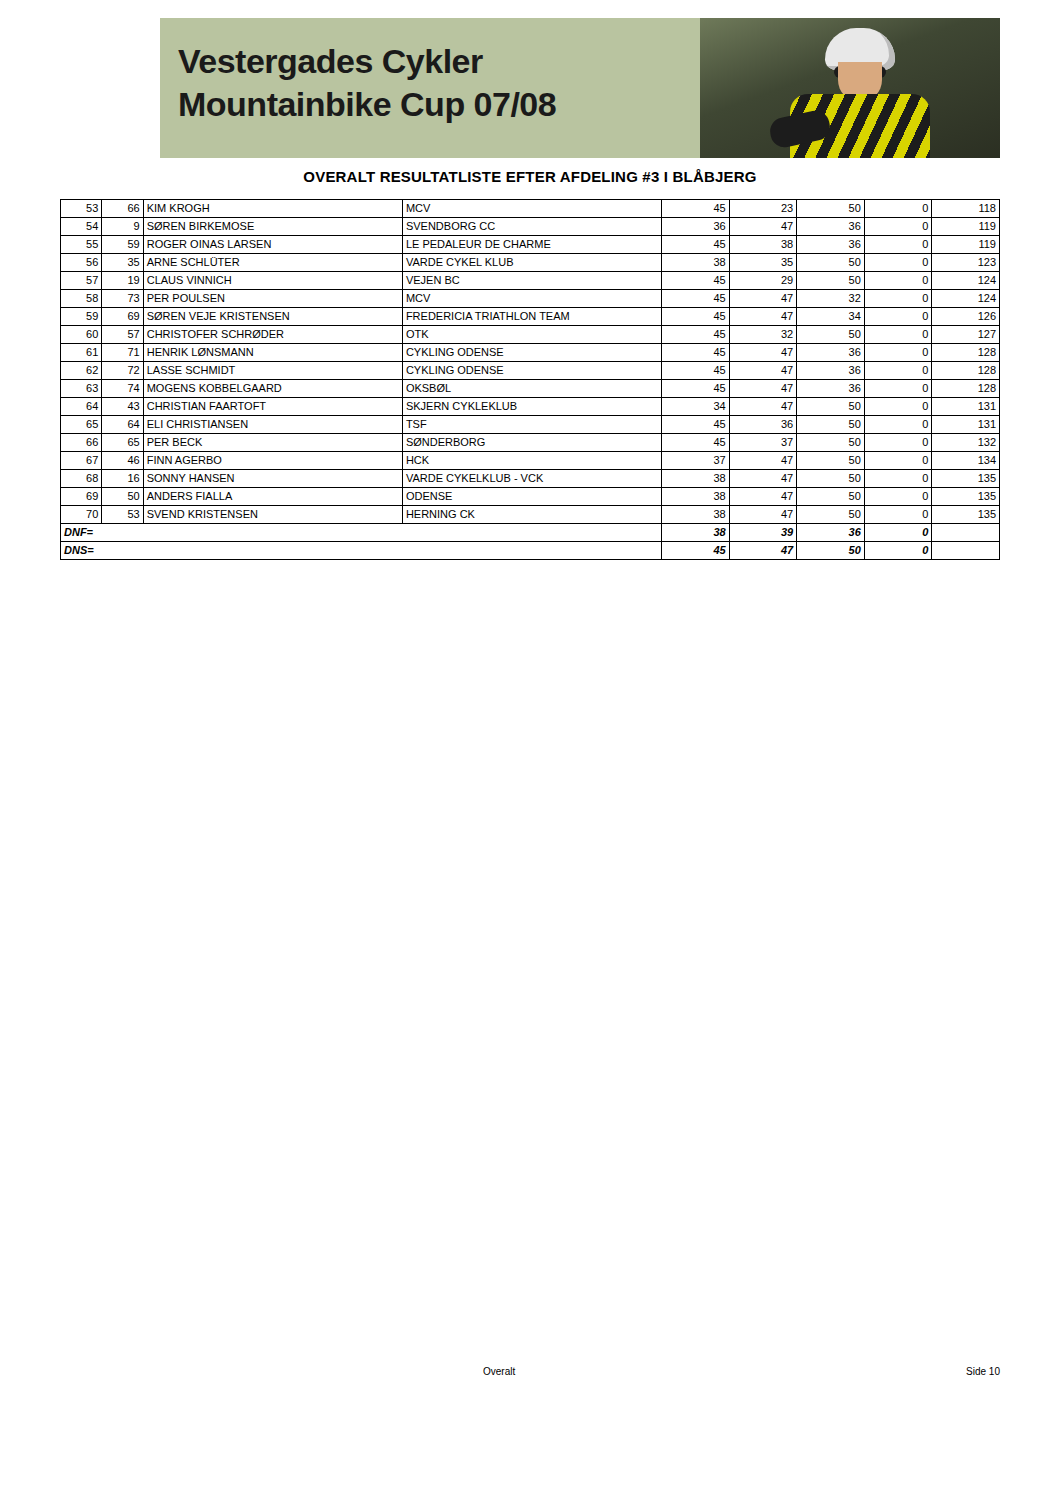Vestergades Cykler
Mountainbike Cup 07/08
OVERALT RESULTATLISTE EFTER AFDELING #3 I BLÅBJERG
| 53 | 66 | KIM KROGH | MCV | 45 | 23 | 50 | 0 | 118 |
| 54 | 9 | SØREN BIRKEMOSE | SVENDBORG CC | 36 | 47 | 36 | 0 | 119 |
| 55 | 59 | ROGER OINAS LARSEN | LE PEDALEUR DE CHARME | 45 | 38 | 36 | 0 | 119 |
| 56 | 35 | ARNE SCHLÜTER | VARDE CYKEL KLUB | 38 | 35 | 50 | 0 | 123 |
| 57 | 19 | CLAUS VINNICH | VEJEN BC | 45 | 29 | 50 | 0 | 124 |
| 58 | 73 | PER POULSEN | MCV | 45 | 47 | 32 | 0 | 124 |
| 59 | 69 | SØREN VEJE KRISTENSEN | FREDERICIA TRIATHLON TEAM | 45 | 47 | 34 | 0 | 126 |
| 60 | 57 | CHRISTOFER SCHRØDER | OTK | 45 | 32 | 50 | 0 | 127 |
| 61 | 71 | HENRIK LØNSMANN | CYKLING ODENSE | 45 | 47 | 36 | 0 | 128 |
| 62 | 72 | LASSE SCHMIDT | CYKLING ODENSE | 45 | 47 | 36 | 0 | 128 |
| 63 | 74 | MOGENS KOBBELGAARD | OKSBØL | 45 | 47 | 36 | 0 | 128 |
| 64 | 43 | CHRISTIAN FAARTOFT | SKJERN CYKLEKLUB | 34 | 47 | 50 | 0 | 131 |
| 65 | 64 | ELI CHRISTIANSEN | TSF | 45 | 36 | 50 | 0 | 131 |
| 66 | 65 | PER BECK | SØNDERBORG | 45 | 37 | 50 | 0 | 132 |
| 67 | 46 | FINN AGERBO | HCK | 37 | 47 | 50 | 0 | 134 |
| 68 | 16 | SONNY HANSEN | VARDE CYKELKLUB - VCK | 38 | 47 | 50 | 0 | 135 |
| 69 | 50 | ANDERS FIALLA | ODENSE | 38 | 47 | 50 | 0 | 135 |
| 70 | 53 | SVEND KRISTENSEN | HERNING CK | 38 | 47 | 50 | 0 | 135 |
| DNF= | 38 | 39 | 36 | 0 | |
| DNS= | 45 | 47 | 50 | 0 | |
Overalt Side 10